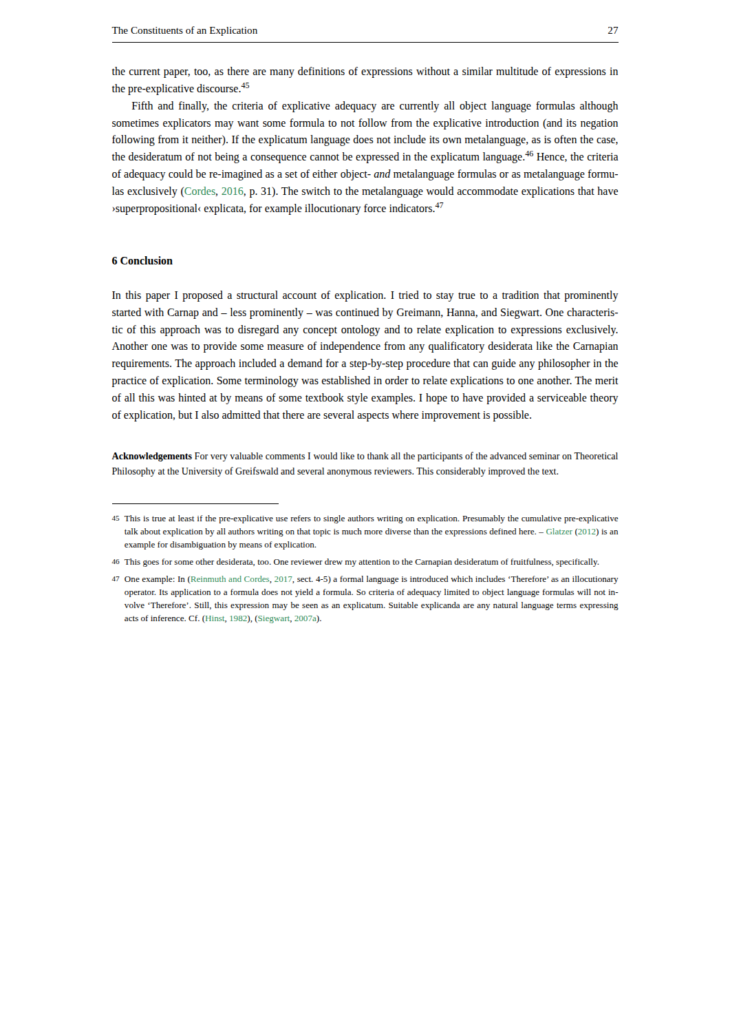The Constituents of an Explication 27
the current paper, too, as there are many definitions of expressions without a similar multitude of expressions in the pre-explicative discourse.45
Fifth and finally, the criteria of explicative adequacy are currently all object language formulas although sometimes explicators may want some formula to not follow from the explicative introduction (and its negation following from it neither). If the explicatum language does not include its own metalanguage, as is often the case, the desideratum of not being a consequence cannot be expressed in the explicatum language.46 Hence, the criteria of adequacy could be re-imagined as a set of either object- and metalanguage formulas or as metalanguage formulas exclusively (Cordes, 2016, p. 31). The switch to the metalanguage would accommodate explications that have ›superpropositional‹ explicata, for example illocutionary force indicators.47
6 Conclusion
In this paper I proposed a structural account of explication. I tried to stay true to a tradition that prominently started with Carnap and – less prominently – was continued by Greimann, Hanna, and Siegwart. One characteristic of this approach was to disregard any concept ontology and to relate explication to expressions exclusively. Another one was to provide some measure of independence from any qualificatory desiderata like the Carnapian requirements. The approach included a demand for a step-by-step procedure that can guide any philosopher in the practice of explication. Some terminology was established in order to relate explications to one another. The merit of all this was hinted at by means of some textbook style examples. I hope to have provided a serviceable theory of explication, but I also admitted that there are several aspects where improvement is possible.
Acknowledgements For very valuable comments I would like to thank all the participants of the advanced seminar on Theoretical Philosophy at the University of Greifswald and several anonymous reviewers. This considerably improved the text.
45 This is true at least if the pre-explicative use refers to single authors writing on explication. Presumably the cumulative pre-explicative talk about explication by all authors writing on that topic is much more diverse than the expressions defined here. – Glatzer (2012) is an example for disambiguation by means of explication.
46 This goes for some other desiderata, too. One reviewer drew my attention to the Carnapian desideratum of fruitfulness, specifically.
47 One example: In (Reinmuth and Cordes, 2017, sect. 4-5) a formal language is introduced which includes ‘Therefore’ as an illocutionary operator. Its application to a formula does not yield a formula. So criteria of adequacy limited to object language formulas will not involve ‘Therefore’. Still, this expression may be seen as an explicatum. Suitable explicanda are any natural language terms expressing acts of inference. Cf. (Hinst, 1982), (Siegwart, 2007a).